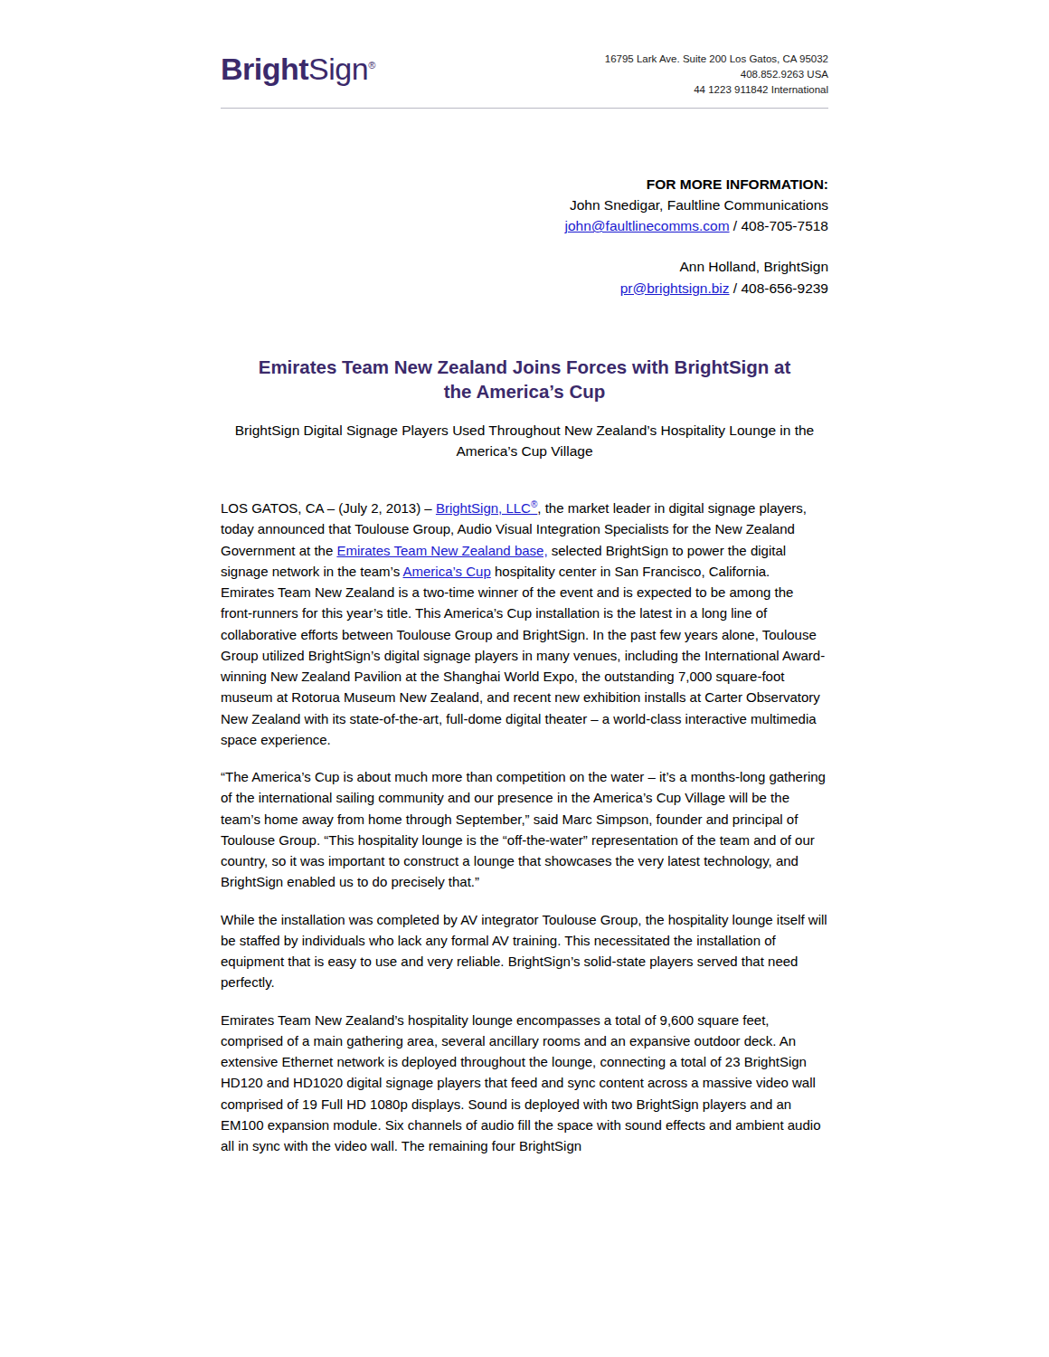BrightSign®
16795 Lark Ave. Suite 200 Los Gatos, CA 95032
408.852.9263 USA
44 1223 911842 International
FOR MORE INFORMATION:
John Snedigar, Faultline Communications
john@faultlinecomms.com / 408-705-7518
Ann Holland, BrightSign
pr@brightsign.biz / 408-656-9239
Emirates Team New Zealand Joins Forces with BrightSign at the America’s Cup
BrightSign Digital Signage Players Used Throughout New Zealand’s Hospitality Lounge in the America’s Cup Village
LOS GATOS, CA – (July 2, 2013) – BrightSign, LLC®, the market leader in digital signage players, today announced that Toulouse Group, Audio Visual Integration Specialists for the New Zealand Government at the Emirates Team New Zealand base, selected BrightSign to power the digital signage network in the team’s America’s Cup hospitality center in San Francisco, California. Emirates Team New Zealand is a two-time winner of the event and is expected to be among the front-runners for this year’s title. This America’s Cup installation is the latest in a long line of collaborative efforts between Toulouse Group and BrightSign. In the past few years alone, Toulouse Group utilized BrightSign’s digital signage players in many venues, including the International Award-winning New Zealand Pavilion at the Shanghai World Expo, the outstanding 7,000 square-foot museum at Rotorua Museum New Zealand, and recent new exhibition installs at Carter Observatory New Zealand with its state-of-the-art, full-dome digital theater – a world-class interactive multimedia space experience.
“The America’s Cup is about much more than competition on the water – it’s a months-long gathering of the international sailing community and our presence in the America’s Cup Village will be the team’s home away from home through September,” said Marc Simpson, founder and principal of Toulouse Group. “This hospitality lounge is the “off-the-water” representation of the team and of our country, so it was important to construct a lounge that showcases the very latest technology, and BrightSign enabled us to do precisely that.”
While the installation was completed by AV integrator Toulouse Group, the hospitality lounge itself will be staffed by individuals who lack any formal AV training. This necessitated the installation of equipment that is easy to use and very reliable. BrightSign’s solid-state players served that need perfectly.
Emirates Team New Zealand’s hospitality lounge encompasses a total of 9,600 square feet, comprised of a main gathering area, several ancillary rooms and an expansive outdoor deck. An extensive Ethernet network is deployed throughout the lounge, connecting a total of 23 BrightSign HD120 and HD1020 digital signage players that feed and sync content across a massive video wall comprised of 19 Full HD 1080p displays. Sound is deployed with two BrightSign players and an EM100 expansion module. Six channels of audio fill the space with sound effects and ambient audio all in sync with the video wall. The remaining four BrightSign